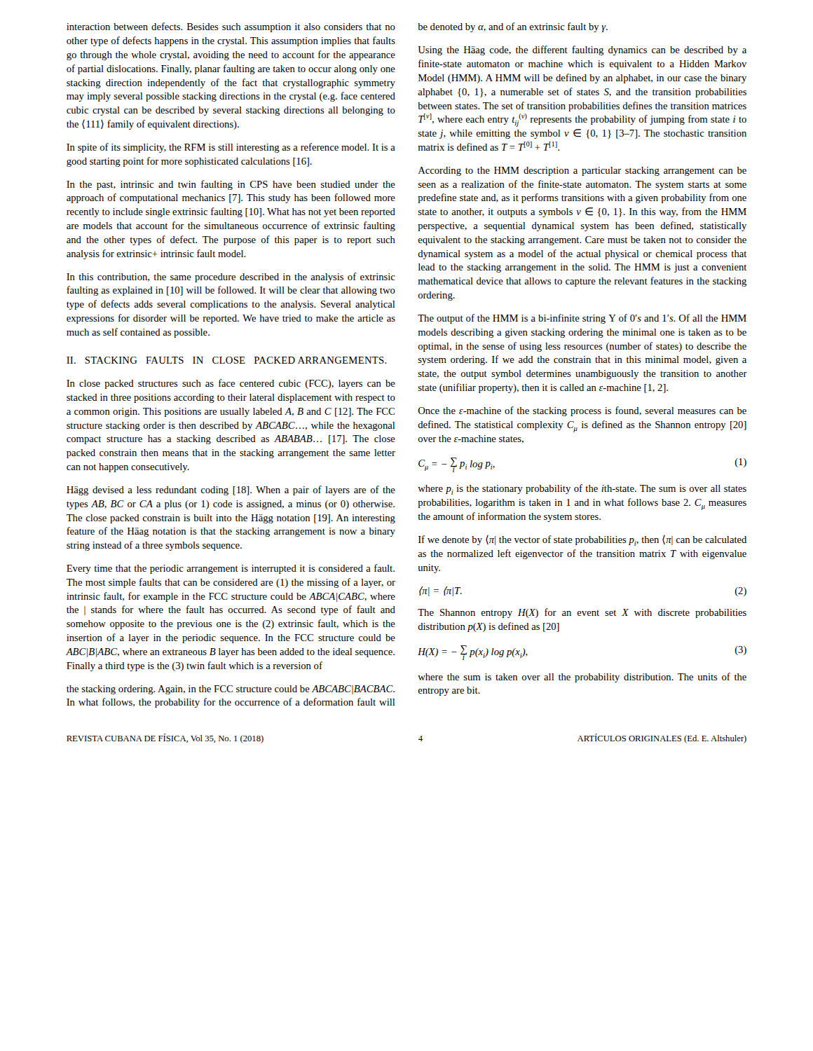interaction between defects. Besides such assumption it also considers that no other type of defects happens in the crystal. This assumption implies that faults go through the whole crystal, avoiding the need to account for the appearance of partial dislocations. Finally, planar faulting are taken to occur along only one stacking direction independently of the fact that crystallographic symmetry may imply several possible stacking directions in the crystal (e.g. face centered cubic crystal can be described by several stacking directions all belonging to the ⟨111⟩ family of equivalent directions).
In spite of its simplicity, the RFM is still interesting as a reference model. It is a good starting point for more sophisticated calculations [16].
In the past, intrinsic and twin faulting in CPS have been studied under the approach of computational mechanics [7]. This study has been followed more recently to include single extrinsic faulting [10]. What has not yet been reported are models that account for the simultaneous occurrence of extrinsic faulting and the other types of defect. The purpose of this paper is to report such analysis for extrinsic+ intrinsic fault model.
In this contribution, the same procedure described in the analysis of extrinsic faulting as explained in [10] will be followed. It will be clear that allowing two type of defects adds several complications to the analysis. Several analytical expressions for disorder will be reported. We have tried to make the article as much as self contained as possible.
II. STACKING FAULTS IN CLOSE PACKED ARRANGEMENTS.
In close packed structures such as face centered cubic (FCC), layers can be stacked in three positions according to their lateral displacement with respect to a common origin. This positions are usually labeled A, B and C [12]. The FCC structure stacking order is then described by ABCABC…, while the hexagonal compact structure has a stacking described as ABABAB… [17]. The close packed constrain then means that in the stacking arrangement the same letter can not happen consecutively.
Hägg devised a less redundant coding [18]. When a pair of layers are of the types AB, BC or CA a plus (or 1) code is assigned, a minus (or 0) otherwise. The close packed constrain is built into the Hägg notation [19]. An interesting feature of the Häag notation is that the stacking arrangement is now a binary string instead of a three symbols sequence.
Every time that the periodic arrangement is interrupted it is considered a fault. The most simple faults that can be considered are (1) the missing of a layer, or intrinsic fault, for example in the FCC structure could be ABCA|CABC, where the | stands for where the fault has occurred. As second type of fault and somehow opposite to the previous one is the (2) extrinsic fault, which is the insertion of a layer in the periodic sequence. In the FCC structure could be ABC|B|ABC, where an extraneous B layer has been added to the ideal sequence. Finally a third type is the (3) twin fault which is a reversion of
the stacking ordering. Again, in the FCC structure could be ABCABC|BACBAC. In what follows, the probability for the occurrence of a deformation fault will be denoted by α, and of an extrinsic fault by γ.
Using the Häag code, the different faulting dynamics can be described by a finite-state automaton or machine which is equivalent to a Hidden Markov Model (HMM). A HMM will be defined by an alphabet, in our case the binary alphabet {0, 1}, a numerable set of states S, and the transition probabilities between states. The set of transition probabilities defines the transition matrices T[v], where each entry tij(v) represents the probability of jumping from state i to state j, while emitting the symbol v ∈ {0, 1} [3–7]. The stochastic transition matrix is defined as T = T[0] + T[1].
According to the HMM description a particular stacking arrangement can be seen as a realization of the finite-state automaton. The system starts at some predefine state and, as it performs transitions with a given probability from one state to another, it outputs a symbols v ∈ {0, 1}. In this way, from the HMM perspective, a sequential dynamical system has been defined, statistically equivalent to the stacking arrangement. Care must be taken not to consider the dynamical system as a model of the actual physical or chemical process that lead to the stacking arrangement in the solid. The HMM is just a convenient mathematical device that allows to capture the relevant features in the stacking ordering.
The output of the HMM is a bi-infinite string Υ of 0′s and 1′s. Of all the HMM models describing a given stacking ordering the minimal one is taken as to be optimal, in the sense of using less resources (number of states) to describe the system ordering. If we add the constrain that in this minimal model, given a state, the output symbol determines unambiguously the transition to another state (unifiliar property), then it is called an ε-machine [1, 2].
Once the ε-machine of the stacking process is found, several measures can be defined. The statistical complexity Cμ is defined as the Shannon entropy [20] over the ε-machine states,
Cμ = − ∑
i pi log pi, (1)
where pi is the stationary probability of the ith-state. The sum is over all states probabilities, logarithm is taken in 1 and in what follows base 2. Cμ measures the amount of information the system stores.
If we denote by ⟨π| the vector of state probabilities pi, then ⟨π| can be calculated as the normalized left eigenvector of the transition matrix T with eigenvalue unity.
⟨π| = ⟨π|T. (2)
The Shannon entropy H(X) for an event set X with discrete probabilities distribution p(X) is defined as [20]
H(X) = − ∑
i p(xi) log p(xi), (3)
where the sum is taken over all the probability distribution. The units of the entropy are bit.
REVISTA CUBANA DE FÍSICA, Vol 35, No. 1 (2018)
4
ARTÍCULOS ORIGINALES (Ed. E. Altshuler)